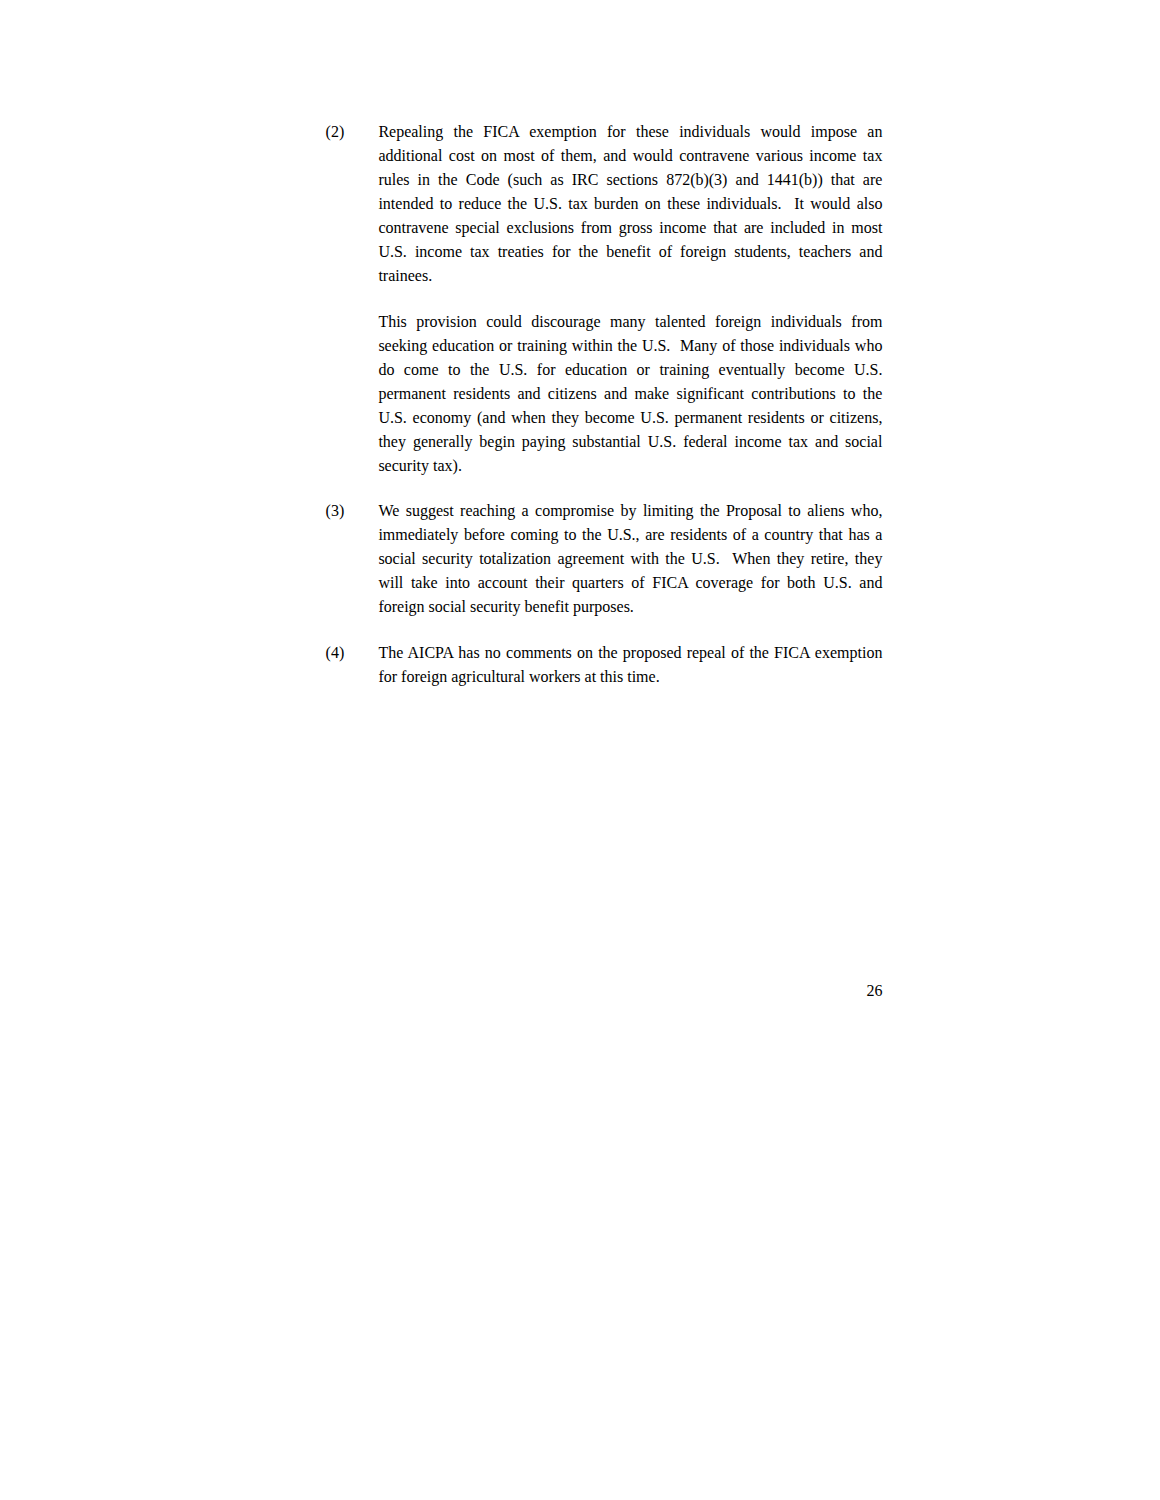(2)
Repealing the FICA exemption for these individuals would impose an additional cost on most of them, and would contravene various income tax rules in the Code (such as IRC sections 872(b)(3) and 1441(b)) that are intended to reduce the U.S. tax burden on these individuals. It would also contravene special exclusions from gross income that are included in most U.S. income tax treaties for the benefit of foreign students, teachers and trainees.
This provision could discourage many talented foreign individuals from seeking education or training within the U.S. Many of those individuals who do come to the U.S. for education or training eventually become U.S. permanent residents and citizens and make significant contributions to the U.S. economy (and when they become U.S. permanent residents or citizens, they generally begin paying substantial U.S. federal income tax and social security tax).
(3)
We suggest reaching a compromise by limiting the Proposal to aliens who, immediately before coming to the U.S., are residents of a country that has a social security totalization agreement with the U.S. When they retire, they will take into account their quarters of FICA coverage for both U.S. and foreign social security benefit purposes.
(4)
The AICPA has no comments on the proposed repeal of the FICA exemption for foreign agricultural workers at this time.
26